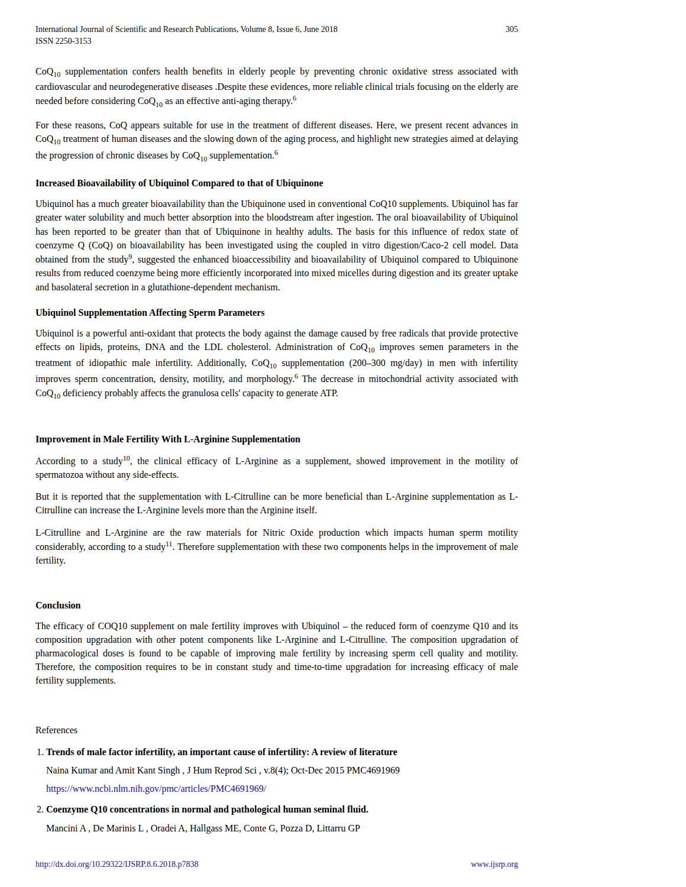International Journal of Scientific and Research Publications, Volume 8, Issue 6, June 2018
ISSN 2250-3153
305
CoQ10 supplementation confers health benefits in elderly people by preventing chronic oxidative stress associated with cardiovascular and neurodegenerative diseases .Despite these evidences, more reliable clinical trials focusing on the elderly are needed before considering CoQ10 as an effective anti-aging therapy.6
For these reasons, CoQ appears suitable for use in the treatment of different diseases. Here, we present recent advances in CoQ10 treatment of human diseases and the slowing down of the aging process, and highlight new strategies aimed at delaying the progression of chronic diseases by CoQ10 supplementation.6
Increased Bioavailability of Ubiquinol Compared to that of Ubiquinone
Ubiquinol has a much greater bioavailability than the Ubiquinone used in conventional CoQ10 supplements. Ubiquinol has far greater water solubility and much better absorption into the bloodstream after ingestion. The oral bioavailability of Ubiquinol has been reported to be greater than that of Ubiquinone in healthy adults. The basis for this influence of redox state of coenzyme Q (CoQ) on bioavailability has been investigated using the coupled in vitro digestion/Caco-2 cell model. Data obtained from the study9, suggested the enhanced bioaccessibility and bioavailability of Ubiquinol compared to Ubiquinone results from reduced coenzyme being more efficiently incorporated into mixed micelles during digestion and its greater uptake and basolateral secretion in a glutathione-dependent mechanism.
Ubiquinol Supplementation Affecting Sperm Parameters
Ubiquinol is a powerful anti-oxidant that protects the body against the damage caused by free radicals that provide protective effects on lipids, proteins, DNA and the LDL cholesterol. Administration of CoQ10 improves semen parameters in the treatment of idiopathic male infertility. Additionally, CoQ10 supplementation (200–300 mg/day) in men with infertility improves sperm concentration, density, motility, and morphology.6 The decrease in mitochondrial activity associated with CoQ10 deficiency probably affects the granulosa cells' capacity to generate ATP.
Improvement in Male Fertility With L-Arginine Supplementation
According to a study10, the clinical efficacy of L-Arginine as a supplement, showed improvement in the motility of spermatozoa without any side-effects.
But it is reported that the supplementation with L-Citrulline can be more beneficial than L-Arginine supplementation as L-Citrulline can increase the L-Arginine levels more than the Arginine itself.
L-Citrulline and L-Arginine are the raw materials for Nitric Oxide production which impacts human sperm motility considerably, according to a study11. Therefore supplementation with these two components helps in the improvement of male fertility.
Conclusion
The efficacy of COQ10 supplement on male fertility improves with Ubiquinol – the reduced form of coenzyme Q10 and its composition upgradation with other potent components like L-Arginine and L-Citrulline. The composition upgradation of pharmacological doses is found to be capable of improving male fertility by increasing sperm cell quality and motility. Therefore, the composition requires to be in constant study and time-to-time upgradation for increasing efficacy of male fertility supplements.
References
Trends of male factor infertility, an important cause of infertility: A review of literature
Naina Kumar and Amit Kant Singh , J Hum Reprod Sci , v.8(4); Oct-Dec 2015 PMC4691969
https://www.ncbi.nlm.nih.gov/pmc/articles/PMC4691969/
Coenzyme Q10 concentrations in normal and pathological human seminal fluid.
Mancini A , De Marinis L , Oradei A, Hallgass ME, Conte G, Pozza D, Littarru GP
http://dx.doi.org/10.29322/IJSRP.8.6.2018.p7838
www.ijsrp.org